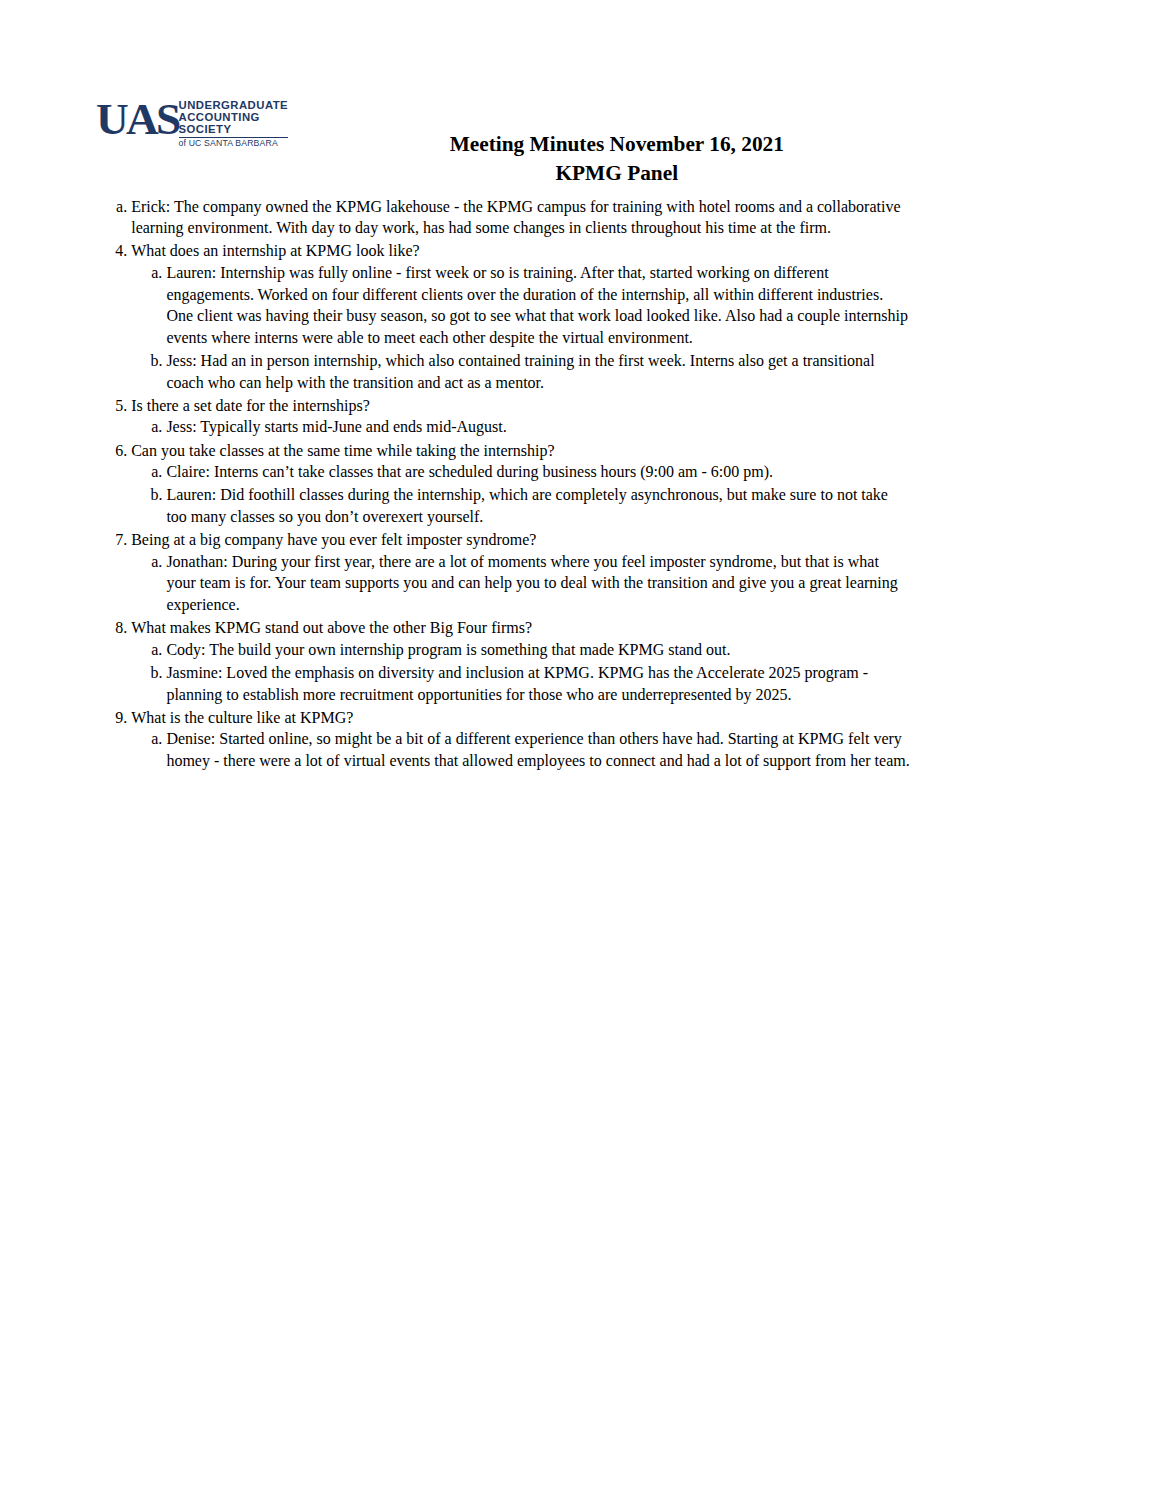UAS UNDERGRADUATE ACCOUNTING SOCIETY of UC SANTA BARBARA
Meeting Minutes November 16, 2021 KPMG Panel
Erick: The company owned the KPMG lakehouse - the KPMG campus for training with hotel rooms and a collaborative learning environment. With day to day work, has had some changes in clients throughout his time at the firm.
What does an internship at KPMG look like?
Lauren: Internship was fully online - first week or so is training. After that, started working on different engagements. Worked on four different clients over the duration of the internship, all within different industries. One client was having their busy season, so got to see what that work load looked like. Also had a couple internship events where interns were able to meet each other despite the virtual environment.
Jess: Had an in person internship, which also contained training in the first week. Interns also get a transitional coach who can help with the transition and act as a mentor.
Is there a set date for the internships?
Jess: Typically starts mid-June and ends mid-August.
Can you take classes at the same time while taking the internship?
Claire: Interns can’t take classes that are scheduled during business hours (9:00 am - 6:00 pm).
Lauren: Did foothill classes during the internship, which are completely asynchronous, but make sure to not take too many classes so you don’t overexert yourself.
Being at a big company have you ever felt imposter syndrome?
Jonathan: During your first year, there are a lot of moments where you feel imposter syndrome, but that is what your team is for. Your team supports you and can help you to deal with the transition and give you a great learning experience.
What makes KPMG stand out above the other Big Four firms?
Cody: The build your own internship program is something that made KPMG stand out.
Jasmine: Loved the emphasis on diversity and inclusion at KPMG. KPMG has the Accelerate 2025 program - planning to establish more recruitment opportunities for those who are underrepresented by 2025.
What is the culture like at KPMG?
Denise: Started online, so might be a bit of a different experience than others have had. Starting at KPMG felt very homey - there were a lot of virtual events that allowed employees to connect and had a lot of support from her team.